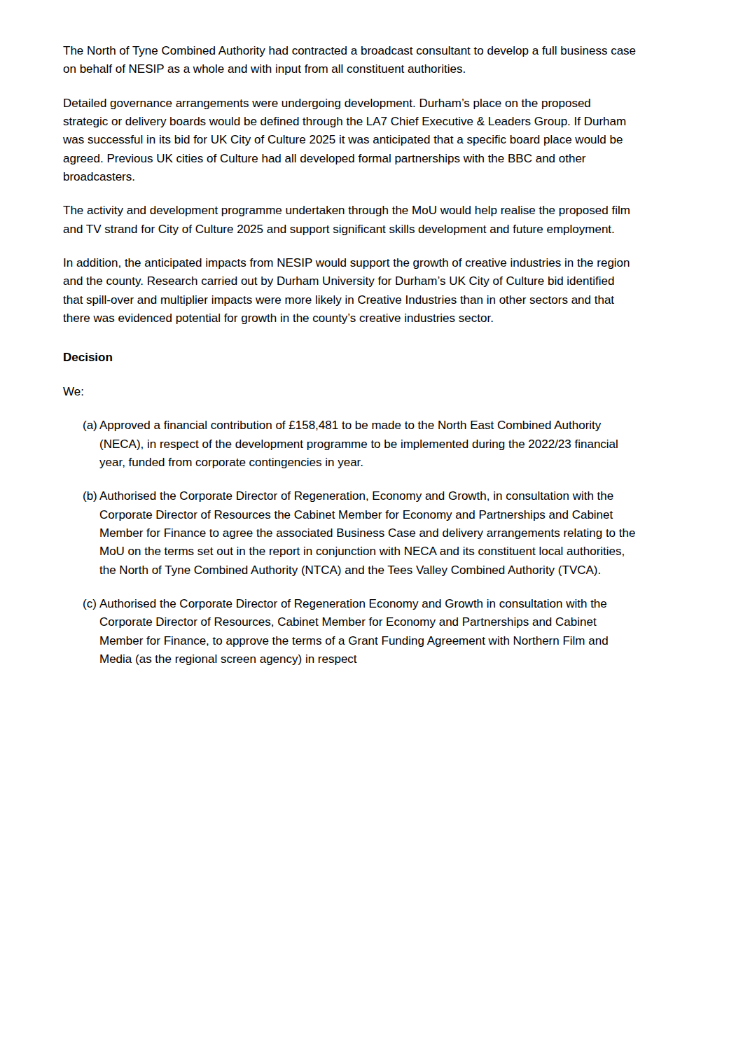The North of Tyne Combined Authority had contracted a broadcast consultant to develop a full business case on behalf of NESIP as a whole and with input from all constituent authorities.
Detailed governance arrangements were undergoing development. Durham’s place on the proposed strategic or delivery boards would be defined through the LA7 Chief Executive & Leaders Group. If Durham was successful in its bid for UK City of Culture 2025 it was anticipated that a specific board place would be agreed. Previous UK cities of Culture had all developed formal partnerships with the BBC and other broadcasters.
The activity and development programme undertaken through the MoU would help realise the proposed film and TV strand for City of Culture 2025 and support significant skills development and future employment.
In addition, the anticipated impacts from NESIP would support the growth of creative industries in the region and the county. Research carried out by Durham University for Durham’s UK City of Culture bid identified that spill-over and multiplier impacts were more likely in Creative Industries than in other sectors and that there was evidenced potential for growth in the county’s creative industries sector.
Decision
We:
(a) Approved a financial contribution of £158,481 to be made to the North East Combined Authority (NECA), in respect of the development programme to be implemented during the 2022/23 financial year, funded from corporate contingencies in year.
(b) Authorised the Corporate Director of Regeneration, Economy and Growth, in consultation with the Corporate Director of Resources the Cabinet Member for Economy and Partnerships and Cabinet Member for Finance to agree the associated Business Case and delivery arrangements relating to the MoU on the terms set out in the report in conjunction with NECA and its constituent local authorities, the North of Tyne Combined Authority (NTCA) and the Tees Valley Combined Authority (TVCA).
(c) Authorised the Corporate Director of Regeneration Economy and Growth in consultation with the Corporate Director of Resources, Cabinet Member for Economy and Partnerships and Cabinet Member for Finance, to approve the terms of a Grant Funding Agreement with Northern Film and Media (as the regional screen agency) in respect